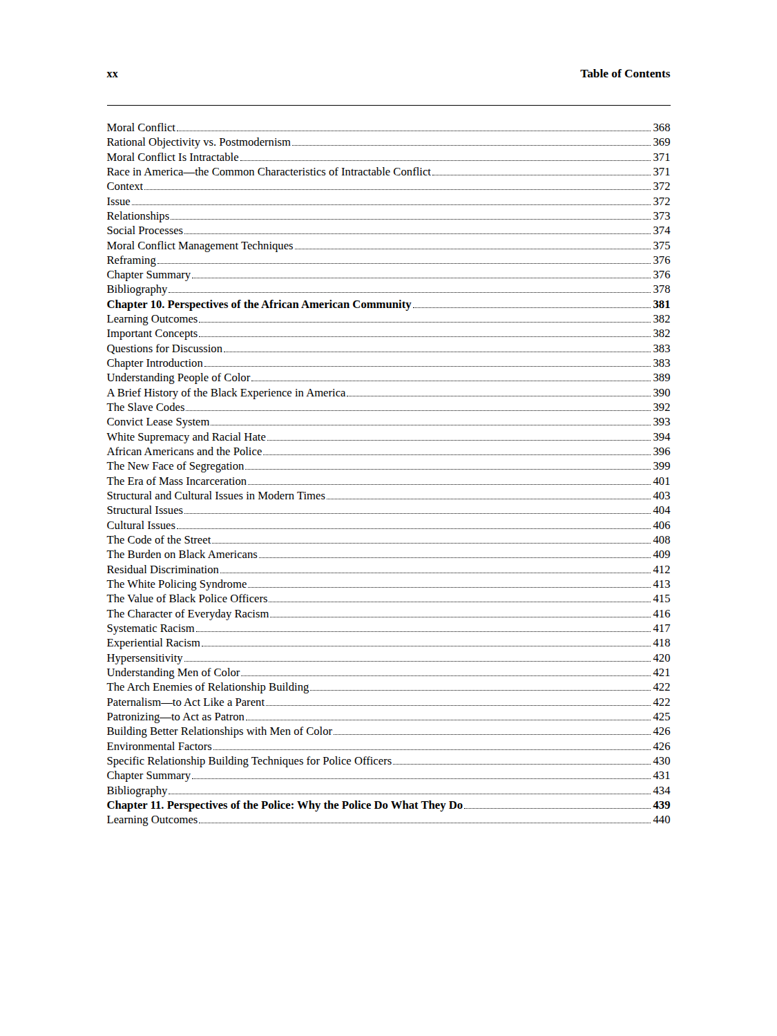xx Table of Contents
Moral Conflict 368
Rational Objectivity vs. Postmodernism 369
Moral Conflict Is Intractable 371
Race in America—the Common Characteristics of Intractable Conflict 371
Context 372
Issue 372
Relationships 373
Social Processes 374
Moral Conflict Management Techniques 375
Reframing 376
Chapter Summary 376
Bibliography 378
Chapter 10. Perspectives of the African American Community 381
Learning Outcomes 382
Important Concepts 382
Questions for Discussion 383
Chapter Introduction 383
Understanding People of Color 389
A Brief History of the Black Experience in America 390
The Slave Codes 392
Convict Lease System 393
White Supremacy and Racial Hate 394
African Americans and the Police 396
The New Face of Segregation 399
The Era of Mass Incarceration 401
Structural and Cultural Issues in Modern Times 403
Structural Issues 404
Cultural Issues 406
The Code of the Street 408
The Burden on Black Americans 409
Residual Discrimination 412
The White Policing Syndrome 413
The Value of Black Police Officers 415
The Character of Everyday Racism 416
Systematic Racism 417
Experiential Racism 418
Hypersensitivity 420
Understanding Men of Color 421
The Arch Enemies of Relationship Building 422
Paternalism—to Act Like a Parent 422
Patronizing—to Act as Patron 425
Building Better Relationships with Men of Color 426
Environmental Factors 426
Specific Relationship Building Techniques for Police Officers 430
Chapter Summary 431
Bibliography 434
Chapter 11. Perspectives of the Police: Why the Police Do What They Do 439
Learning Outcomes 440